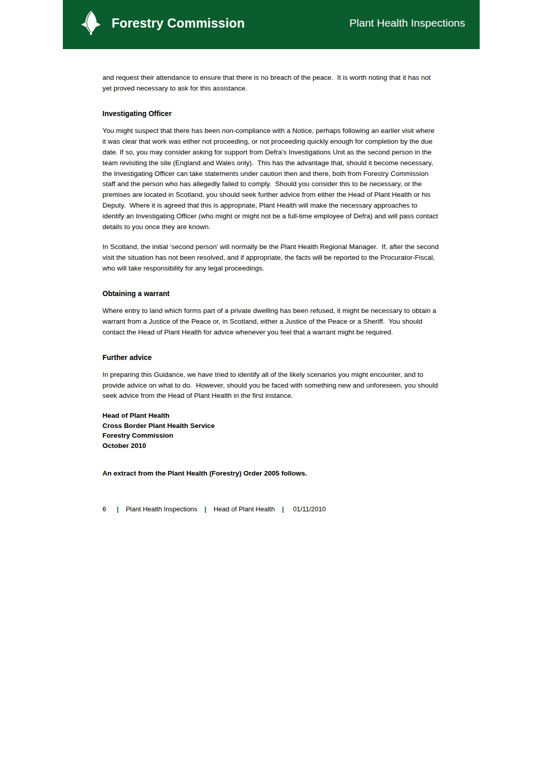Forestry Commission
Plant Health Inspections
and request their attendance to ensure that there is no breach of the peace. It is worth noting that it has not yet proved necessary to ask for this assistance.
Investigating Officer
You might suspect that there has been non-compliance with a Notice, perhaps following an earlier visit where it was clear that work was either not proceeding, or not proceeding quickly enough for completion by the due date. If so, you may consider asking for support from Defra’s Investigations Unit as the second person in the team revisiting the site (England and Wales only). This has the advantage that, should it become necessary, the Investigating Officer can take statements under caution then and there, both from Forestry Commission staff and the person who has allegedly failed to comply. Should you consider this to be necessary, or the premises are located in Scotland, you should seek further advice from either the Head of Plant Health or his Deputy. Where it is agreed that this is appropriate, Plant Health will make the necessary approaches to identify an Investigating Officer (who might or might not be a full-time employee of Defra) and will pass contact details to you once they are known.
In Scotland, the initial ‘second person’ will normally be the Plant Health Regional Manager. If, after the second visit the situation has not been resolved, and if appropriate, the facts will be reported to the Procurator-Fiscal, who will take responsibility for any legal proceedings.
Obtaining a warrant
Where entry to land which forms part of a private dwelling has been refused, it might be necessary to obtain a warrant from a Justice of the Peace or, in Scotland, either a Justice of the Peace or a Sheriff. You should contact the Head of Plant Health for advice whenever you feel that a warrant might be required.
Further advice
In preparing this Guidance, we have tried to identify all of the likely scenarios you might encounter, and to provide advice on what to do. However, should you be faced with something new and unforeseen, you should seek advice from the Head of Plant Health in the first instance.
Head of Plant Health
Cross Border Plant Health Service
Forestry Commission
October 2010
An extract from the Plant Health (Forestry) Order 2005 follows.
6 | Plant Health Inspections | Head of Plant Health | 01/11/2010